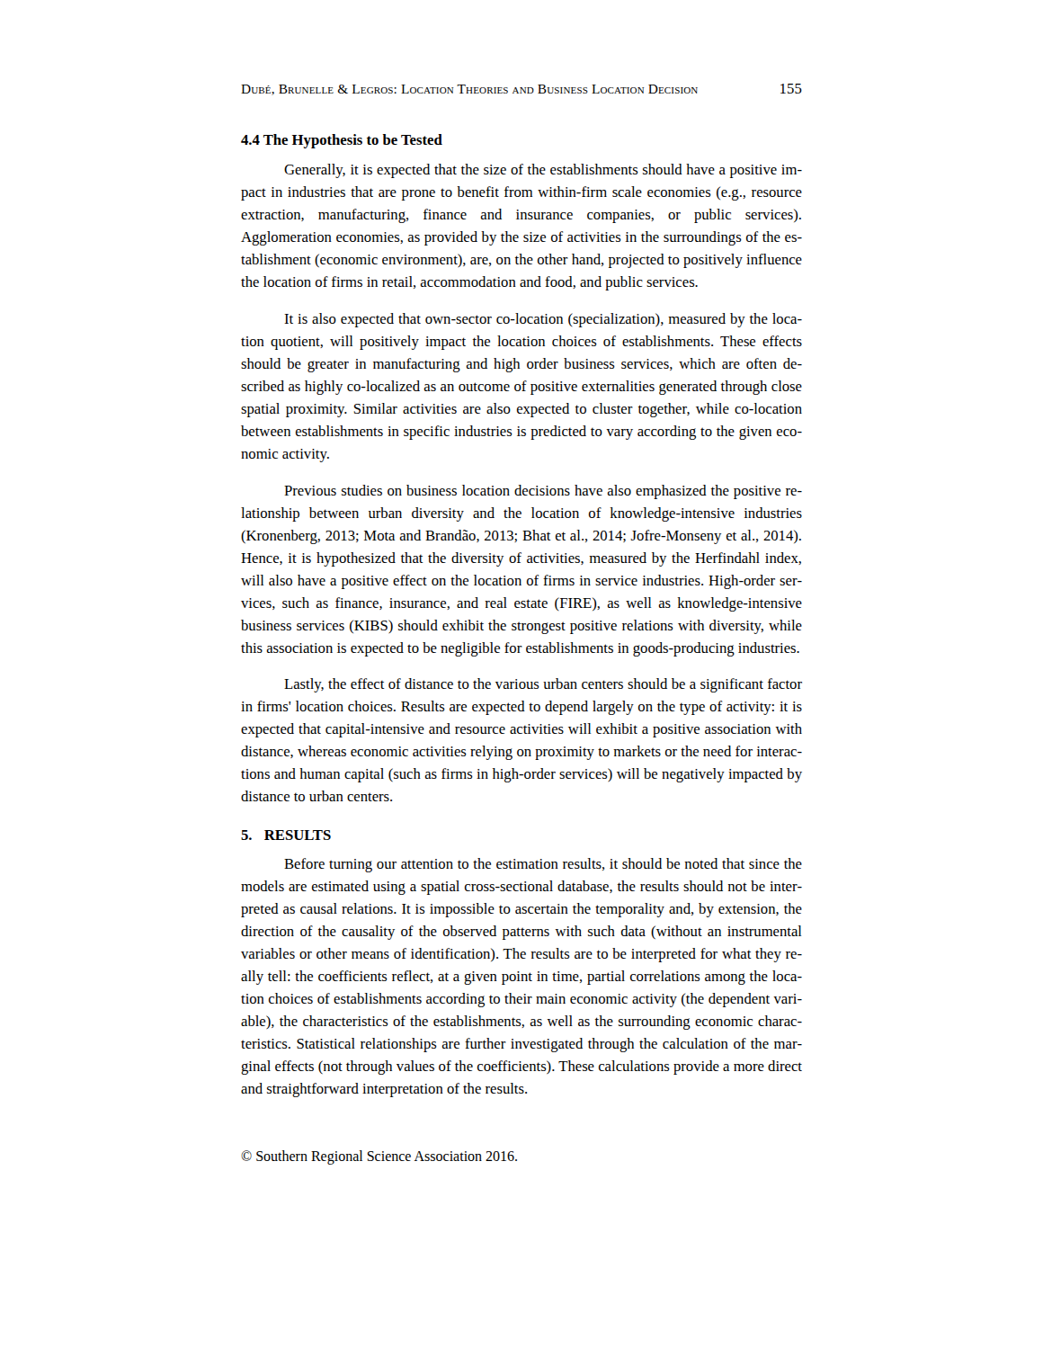Dubé, Brunelle & Legros: Location Theories and Business Location Decision 155
4.4 The Hypothesis to be Tested
Generally, it is expected that the size of the establishments should have a positive impact in industries that are prone to benefit from within-firm scale economies (e.g., resource extraction, manufacturing, finance and insurance companies, or public services). Agglomeration economies, as provided by the size of activities in the surroundings of the establishment (economic environment), are, on the other hand, projected to positively influence the location of firms in retail, accommodation and food, and public services.
It is also expected that own-sector co-location (specialization), measured by the location quotient, will positively impact the location choices of establishments. These effects should be greater in manufacturing and high order business services, which are often described as highly co-localized as an outcome of positive externalities generated through close spatial proximity. Similar activities are also expected to cluster together, while co-location between establishments in specific industries is predicted to vary according to the given economic activity.
Previous studies on business location decisions have also emphasized the positive relationship between urban diversity and the location of knowledge-intensive industries (Kronenberg, 2013; Mota and Brandão, 2013; Bhat et al., 2014; Jofre-Monseny et al., 2014). Hence, it is hypothesized that the diversity of activities, measured by the Herfindahl index, will also have a positive effect on the location of firms in service industries. High-order services, such as finance, insurance, and real estate (FIRE), as well as knowledge-intensive business services (KIBS) should exhibit the strongest positive relations with diversity, while this association is expected to be negligible for establishments in goods-producing industries.
Lastly, the effect of distance to the various urban centers should be a significant factor in firms' location choices. Results are expected to depend largely on the type of activity: it is expected that capital-intensive and resource activities will exhibit a positive association with distance, whereas economic activities relying on proximity to markets or the need for interactions and human capital (such as firms in high-order services) will be negatively impacted by distance to urban centers.
5. RESULTS
Before turning our attention to the estimation results, it should be noted that since the models are estimated using a spatial cross-sectional database, the results should not be interpreted as causal relations. It is impossible to ascertain the temporality and, by extension, the direction of the causality of the observed patterns with such data (without an instrumental variables or other means of identification). The results are to be interpreted for what they really tell: the coefficients reflect, at a given point in time, partial correlations among the location choices of establishments according to their main economic activity (the dependent variable), the characteristics of the establishments, as well as the surrounding economic characteristics. Statistical relationships are further investigated through the calculation of the marginal effects (not through values of the coefficients). These calculations provide a more direct and straightforward interpretation of the results.
© Southern Regional Science Association 2016.